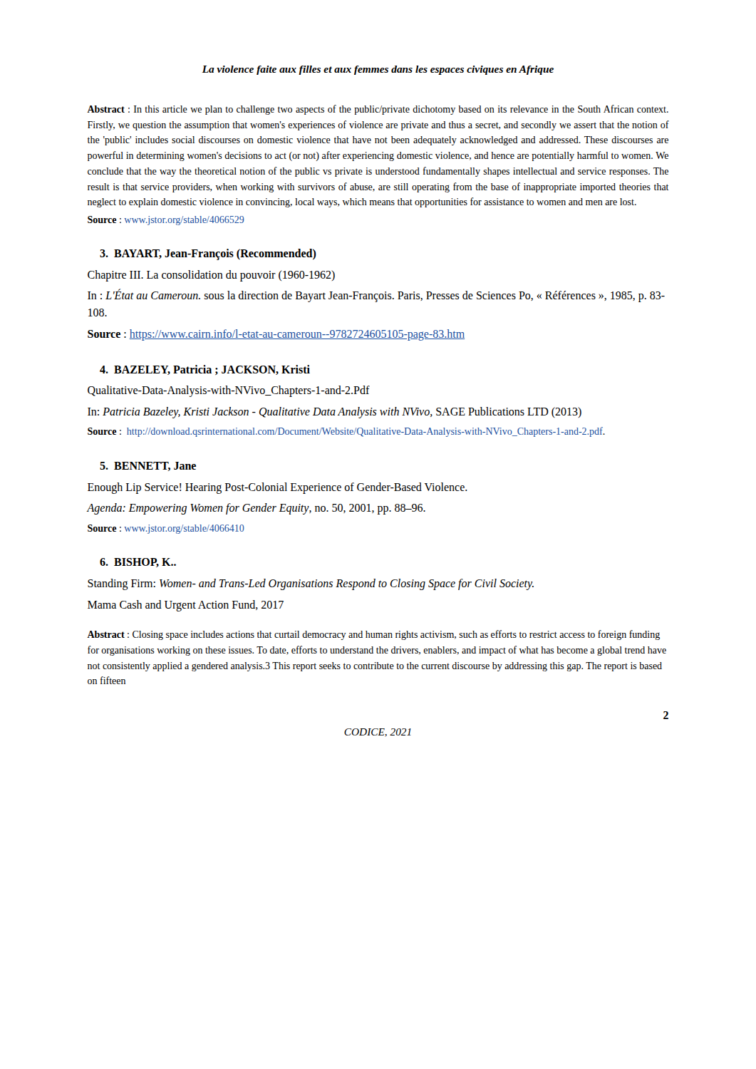La violence faite aux filles et aux femmes dans les espaces civiques en Afrique
Abstract : In this article we plan to challenge two aspects of the public/private dichotomy based on its relevance in the South African context. Firstly, we question the assumption that women's experiences of violence are private and thus a secret, and secondly we assert that the notion of the 'public' includes social discourses on domestic violence that have not been adequately acknowledged and addressed. These discourses are powerful in determining women's decisions to act (or not) after experiencing domestic violence, and hence are potentially harmful to women. We conclude that the way the theoretical notion of the public vs private is understood fundamentally shapes intellectual and service responses. The result is that service providers, when working with survivors of abuse, are still operating from the base of inappropriate imported theories that neglect to explain domestic violence in convincing, local ways, which means that opportunities for assistance to women and men are lost.
Source : www.jstor.org/stable/4066529
BAYART, Jean-François (Recommended)
Chapitre III. La consolidation du pouvoir (1960-1962)
In : L'État au Cameroun. sous la direction de Bayart Jean-François. Paris, Presses de Sciences Po, « Références », 1985, p. 83-108.
Source : https://www.cairn.info/l-etat-au-cameroun--9782724605105-page-83.htm
BAZELEY, Patricia ; JACKSON, Kristi
Qualitative-Data-Analysis-with-NVivo_Chapters-1-and-2.Pdf
In: Patricia Bazeley, Kristi Jackson - Qualitative Data Analysis with NVivo, SAGE Publications LTD (2013)
Source : http://download.qsrinternational.com/Document/Website/Qualitative-Data-Analysis-with-NVivo_Chapters-1-and-2.pdf.
BENNETT, Jane
Enough Lip Service! Hearing Post-Colonial Experience of Gender-Based Violence.
Agenda: Empowering Women for Gender Equity, no. 50, 2001, pp. 88–96.
Source : www.jstor.org/stable/4066410
BISHOP, K..
Standing Firm: Women- and Trans-Led Organisations Respond to Closing Space for Civil Society.
Mama Cash and Urgent Action Fund, 2017
Abstract : Closing space includes actions that curtail democracy and human rights activism, such as efforts to restrict access to foreign funding for organisations working on these issues. To date, efforts to understand the drivers, enablers, and impact of what has become a global trend have not consistently applied a gendered analysis.3 This report seeks to contribute to the current discourse by addressing this gap. The report is based on fifteen
2 CODICE, 2021